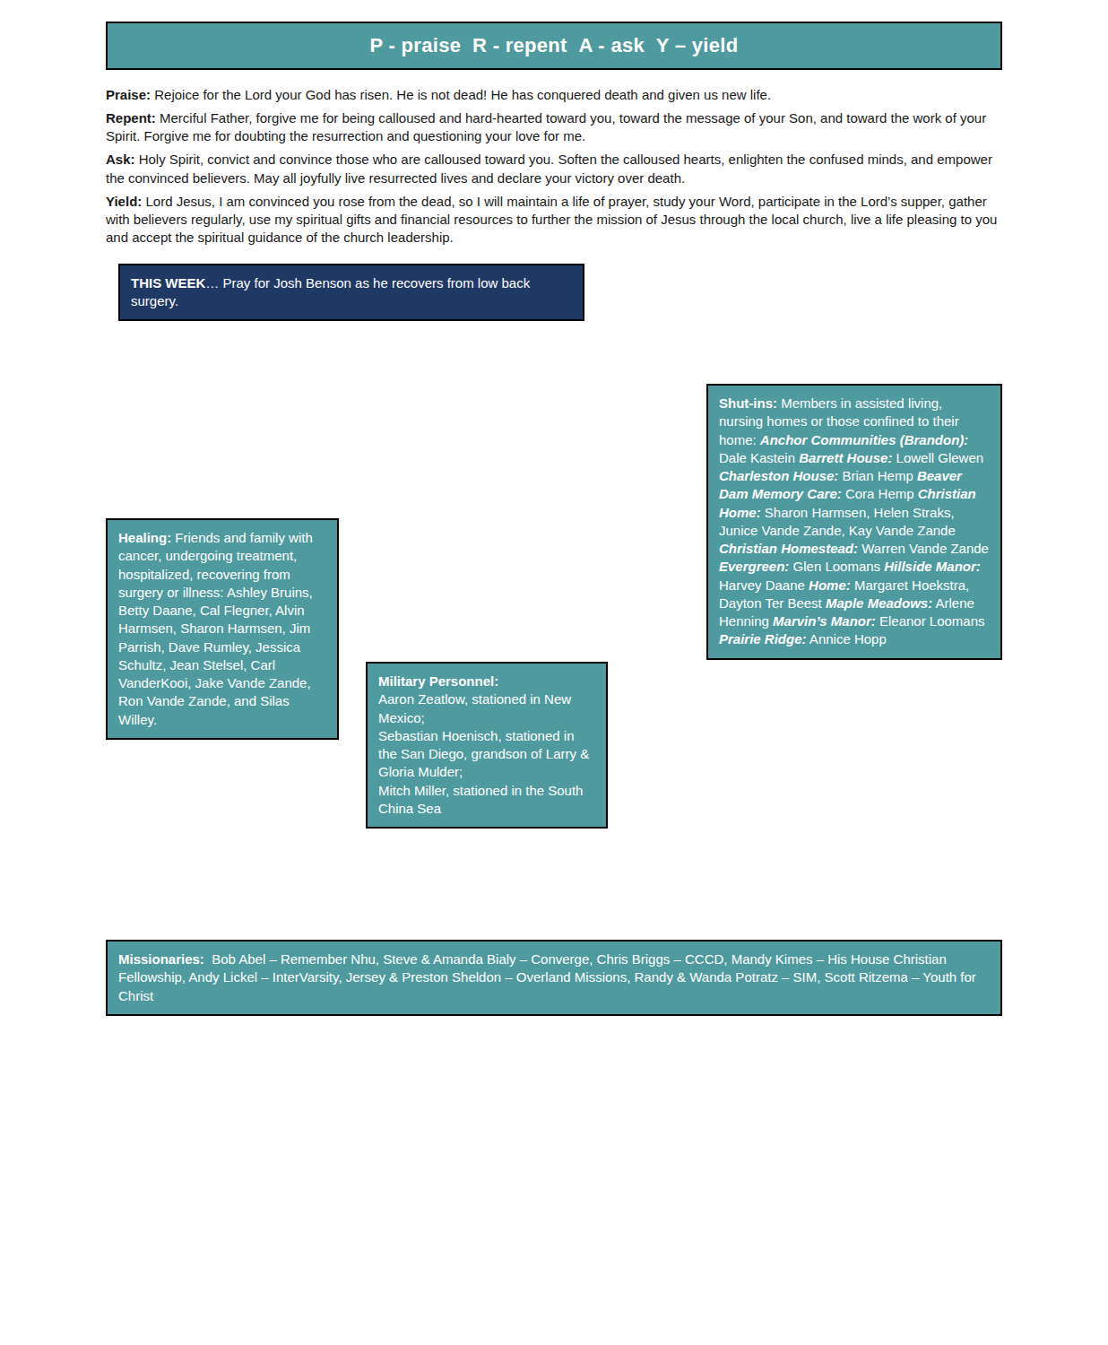P - praise R - repent A - ask Y – yield
Praise: Rejoice for the Lord your God has risen. He is not dead! He has conquered death and given us new life.
Repent: Merciful Father, forgive me for being calloused and hard-hearted toward you, toward the message of your Son, and toward the work of your Spirit. Forgive me for doubting the resurrection and questioning your love for me.
Ask: Holy Spirit, convict and convince those who are calloused toward you. Soften the calloused hearts, enlighten the confused minds, and empower the convinced believers. May all joyfully live resurrected lives and declare your victory over death.
Yield: Lord Jesus, I am convinced you rose from the dead, so I will maintain a life of prayer, study your Word, participate in the Lord’s supper, gather with believers regularly, use my spiritual gifts and financial resources to further the mission of Jesus through the local church, live a life pleasing to you and accept the spiritual guidance of the church leadership.
THIS WEEK… Pray for Josh Benson as he recovers from low back surgery.
Shut-ins: Members in assisted living, nursing homes or those confined to their home: Anchor Communities (Brandon): Dale Kastein Barrett House: Lowell Glewen Charleston House: Brian Hemp Beaver Dam Memory Care: Cora Hemp Christian Home: Sharon Harmsen, Helen Straks, Junice Vande Zande, Kay Vande Zande Christian Homestead: Warren Vande Zande Evergreen: Glen Loomans Hillside Manor: Harvey Daane Home: Margaret Hoekstra, Dayton Ter Beest Maple Meadows: Arlene Henning Marvin’s Manor: Eleanor Loomans Prairie Ridge: Annice Hopp
Healing: Friends and family with cancer, undergoing treatment, hospitalized, recovering from surgery or illness: Ashley Bruins, Betty Daane, Cal Flegner, Alvin Harmsen, Sharon Harmsen, Jim Parrish, Dave Rumley, Jessica Schultz, Jean Stelsel, Carl VanderKooi, Jake Vande Zande, Ron Vande Zande, and Silas Willey.
Military Personnel:
Aaron Zeatlow, stationed in New Mexico;
Sebastian Hoenisch, stationed in the San Diego, grandson of Larry & Gloria Mulder;
Mitch Miller, stationed in the South China Sea
Missionaries: Bob Abel – Remember Nhu, Steve & Amanda Bialy – Converge, Chris Briggs – CCCD, Mandy Kimes – His House Christian Fellowship, Andy Lickel – InterVarsity, Jersey & Preston Sheldon – Overland Missions, Randy & Wanda Potratz – SIM, Scott Ritzema – Youth for Christ